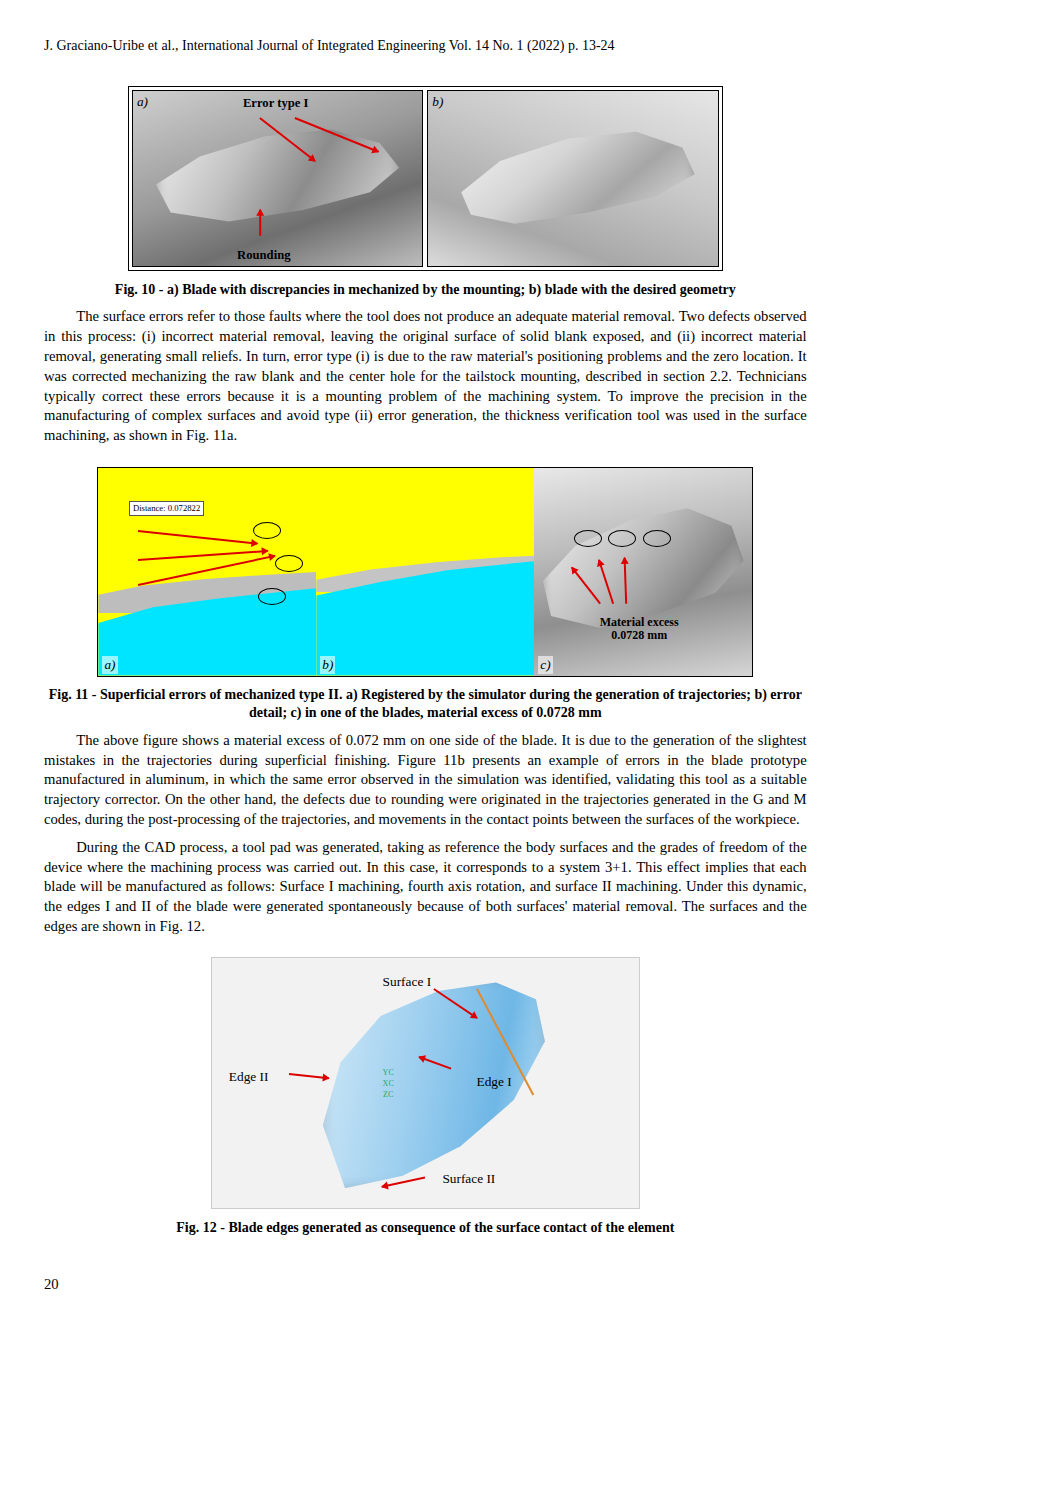J. Graciano-Uribe et al., International Journal of Integrated Engineering Vol. 14 No. 1 (2022) p. 13-24
a) Error type I
Rounding
b)
Fig. 10 - a) Blade with discrepancies in mechanized by the mounting; b) blade with the desired geometry
The surface errors refer to those faults where the tool does not produce an adequate material removal. Two defects observed in this process: (i) incorrect material removal, leaving the original surface of solid blank exposed, and (ii) incorrect material removal, generating small reliefs. In turn, error type (i) is due to the raw material's positioning problems and the zero location. It was corrected mechanizing the raw blank and the center hole for the tailstock mounting, described in section 2.2. Technicians typically correct these errors because it is a mounting problem of the machining system. To improve the precision in the manufacturing of complex surfaces and avoid type (ii) error generation, the thickness verification tool was used in the surface machining, as shown in Fig. 11a.
Distance: 0.072822
a)
b)
Material excess
0.0728 mm
c)
Fig. 11 - Superficial errors of mechanized type II. a) Registered by the simulator during the generation of trajectories; b) error detail; c) in one of the blades, material excess of 0.0728 mm
The above figure shows a material excess of 0.072 mm on one side of the blade. It is due to the generation of the slightest mistakes in the trajectories during superficial finishing. Figure 11b presents an example of errors in the blade prototype manufactured in aluminum, in which the same error observed in the simulation was identified, validating this tool as a suitable trajectory corrector. On the other hand, the defects due to rounding were originated in the trajectories generated in the G and M codes, during the post-processing of the trajectories, and movements in the contact points between the surfaces of the workpiece.
During the CAD process, a tool pad was generated, taking as reference the body surfaces and the grades of freedom of the device where the machining process was carried out. In this case, it corresponds to a system 3+1. This effect implies that each blade will be manufactured as follows: Surface I machining, fourth axis rotation, and surface II machining. Under this dynamic, the edges I and II of the blade were generated spontaneously because of both surfaces' material removal. The surfaces and the edges are shown in Fig. 12.
YC
XC
ZC Surface I
Edge I
Edge II
Surface II
Fig. 12 - Blade edges generated as consequence of the surface contact of the element
20